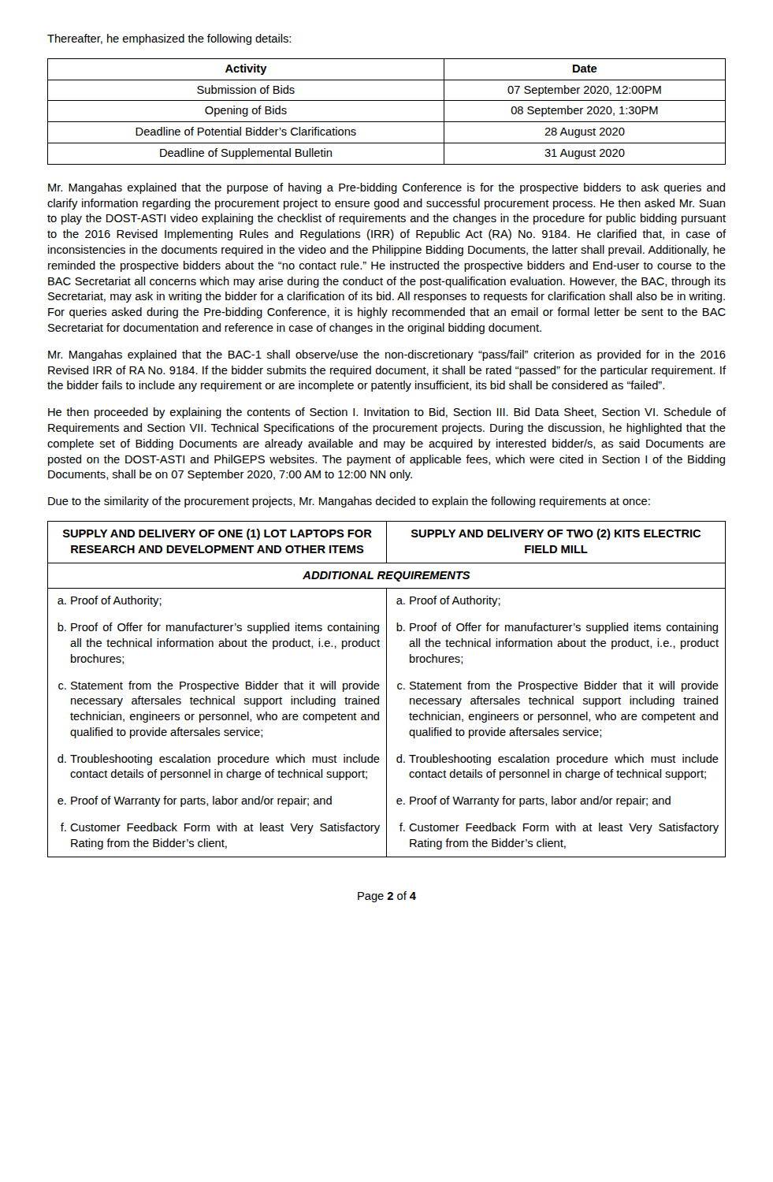Thereafter, he emphasized the following details:
| Activity | Date |
| --- | --- |
| Submission of Bids | 07 September 2020, 12:00PM |
| Opening of Bids | 08 September 2020, 1:30PM |
| Deadline of Potential Bidder’s Clarifications | 28 August 2020 |
| Deadline of Supplemental Bulletin | 31 August 2020 |
Mr. Mangahas explained that the purpose of having a Pre-bidding Conference is for the prospective bidders to ask queries and clarify information regarding the procurement project to ensure good and successful procurement process. He then asked Mr. Suan to play the DOST-ASTI video explaining the checklist of requirements and the changes in the procedure for public bidding pursuant to the 2016 Revised Implementing Rules and Regulations (IRR) of Republic Act (RA) No. 9184. He clarified that, in case of inconsistencies in the documents required in the video and the Philippine Bidding Documents, the latter shall prevail. Additionally, he reminded the prospective bidders about the “no contact rule.” He instructed the prospective bidders and End-user to course to the BAC Secretariat all concerns which may arise during the conduct of the post-qualification evaluation. However, the BAC, through its Secretariat, may ask in writing the bidder for a clarification of its bid. All responses to requests for clarification shall also be in writing. For queries asked during the Pre-bidding Conference, it is highly recommended that an email or formal letter be sent to the BAC Secretariat for documentation and reference in case of changes in the original bidding document.
Mr. Mangahas explained that the BAC-1 shall observe/use the non-discretionary “pass/fail” criterion as provided for in the 2016 Revised IRR of RA No. 9184. If the bidder submits the required document, it shall be rated “passed” for the particular requirement. If the bidder fails to include any requirement or are incomplete or patently insufficient, its bid shall be considered as “failed”.
He then proceeded by explaining the contents of Section I. Invitation to Bid, Section III. Bid Data Sheet, Section VI. Schedule of Requirements and Section VII. Technical Specifications of the procurement projects. During the discussion, he highlighted that the complete set of Bidding Documents are already available and may be acquired by interested bidder/s, as said Documents are posted on the DOST-ASTI and PhilGEPS websites. The payment of applicable fees, which were cited in Section I of the Bidding Documents, shall be on 07 September 2020, 7:00 AM to 12:00 NN only.
Due to the similarity of the procurement projects, Mr. Mangahas decided to explain the following requirements at once:
| SUPPLY AND DELIVERY OF ONE (1) LOT LAPTOPS FOR RESEARCH AND DEVELOPMENT AND OTHER ITEMS | SUPPLY AND DELIVERY OF TWO (2) KITS ELECTRIC FIELD MILL |
| --- | --- |
| ADDITIONAL REQUIREMENTS |
| Proof of Authority; Proof of Offer for manufacturer’s supplied items containing all the technical information about the product, i.e., product brochures; Statement from the Prospective Bidder that it will provide necessary aftersales technical support including trained technician, engineers or personnel, who are competent and qualified to provide aftersales service; Troubleshooting escalation procedure which must include contact details of personnel in charge of technical support; Proof of Warranty for parts, labor and/or repair; and Customer Feedback Form with at least Very Satisfactory Rating from the Bidder’s client, | Proof of Authority; Proof of Offer for manufacturer’s supplied items containing all the technical information about the product, i.e., product brochures; Statement from the Prospective Bidder that it will provide necessary aftersales technical support including trained technician, engineers or personnel, who are competent and qualified to provide aftersales service; Troubleshooting escalation procedure which must include contact details of personnel in charge of technical support; Proof of Warranty for parts, labor and/or repair; and Customer Feedback Form with at least Very Satisfactory Rating from the Bidder’s client, |
Page 2 of 4